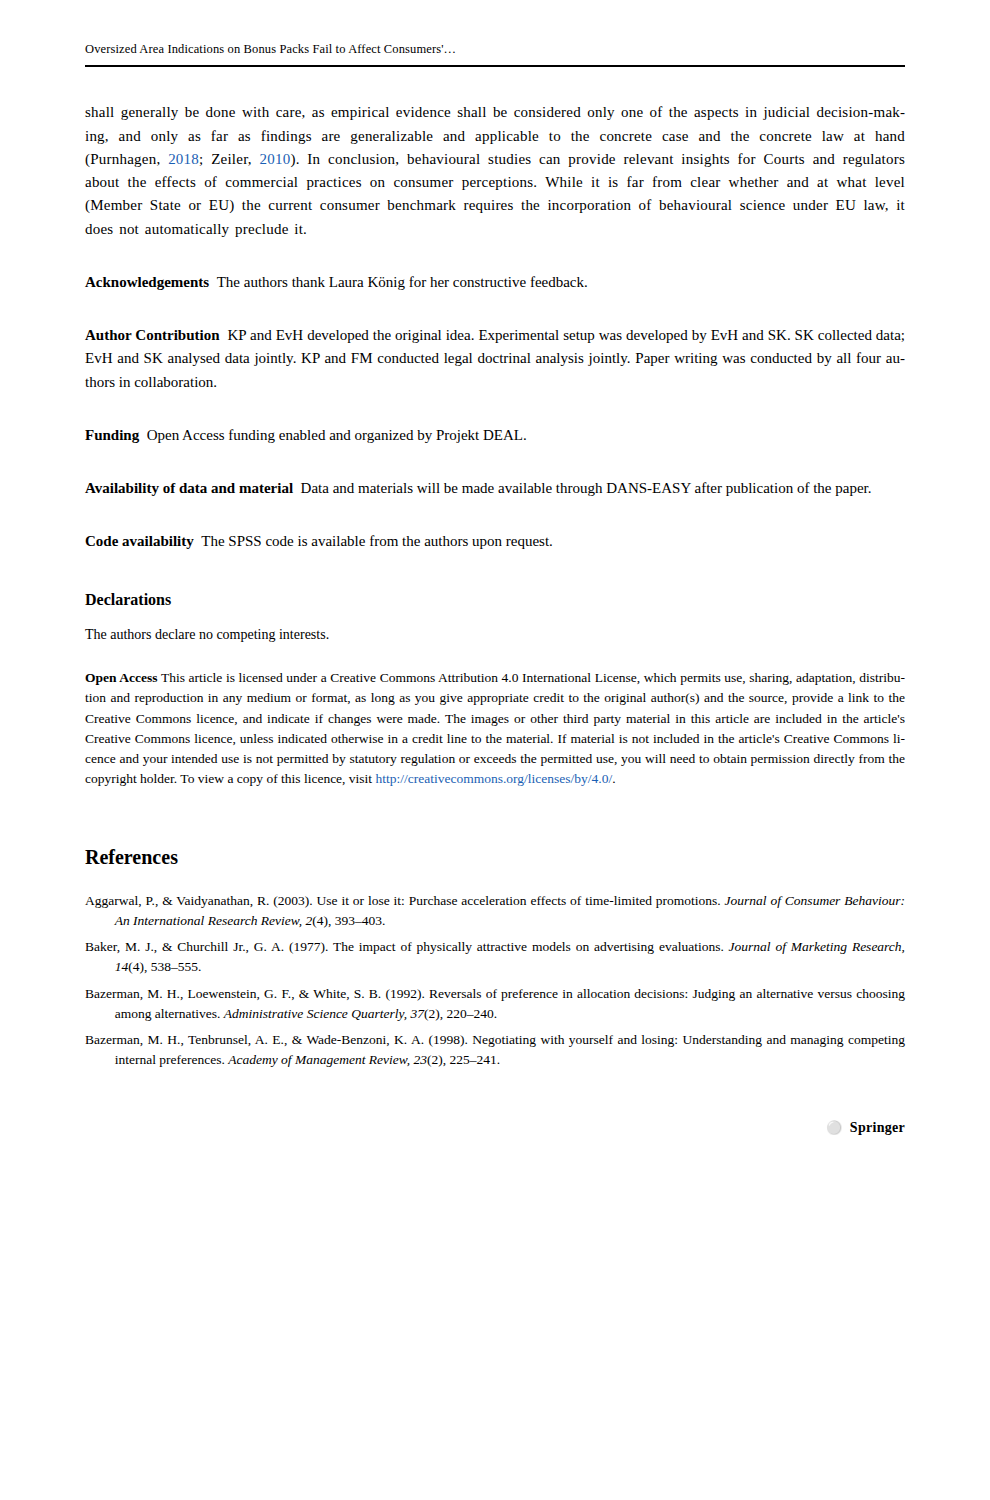Oversized Area Indications on Bonus Packs Fail to Affect Consumers'…
shall generally be done with care, as empirical evidence shall be considered only one of the aspects in judicial decision-making, and only as far as findings are generalizable and applicable to the concrete case and the concrete law at hand (Purnhagen, 2018; Zeiler, 2010). In conclusion, behavioural studies can provide relevant insights for Courts and regulators about the effects of commercial practices on consumer perceptions. While it is far from clear whether and at what level (Member State or EU) the current consumer benchmark requires the incorporation of behavioural science under EU law, it does not automatically preclude it.
Acknowledgements The authors thank Laura König for her constructive feedback.
Author Contribution KP and EvH developed the original idea. Experimental setup was developed by EvH and SK. SK collected data; EvH and SK analysed data jointly. KP and FM conducted legal doctrinal analysis jointly. Paper writing was conducted by all four authors in collaboration.
Funding Open Access funding enabled and organized by Projekt DEAL.
Availability of data and material Data and materials will be made available through DANS-EASY after publication of the paper.
Code availability The SPSS code is available from the authors upon request.
Declarations
The authors declare no competing interests.
Open Access This article is licensed under a Creative Commons Attribution 4.0 International License, which permits use, sharing, adaptation, distribution and reproduction in any medium or format, as long as you give appropriate credit to the original author(s) and the source, provide a link to the Creative Commons licence, and indicate if changes were made. The images or other third party material in this article are included in the article's Creative Commons licence, unless indicated otherwise in a credit line to the material. If material is not included in the article's Creative Commons licence and your intended use is not permitted by statutory regulation or exceeds the permitted use, you will need to obtain permission directly from the copyright holder. To view a copy of this licence, visit http://creativecommons.org/licenses/by/4.0/.
References
Aggarwal, P., & Vaidyanathan, R. (2003). Use it or lose it: Purchase acceleration effects of time-limited promotions. Journal of Consumer Behaviour: An International Research Review, 2(4), 393–403.
Baker, M. J., & Churchill Jr., G. A. (1977). The impact of physically attractive models on advertising evaluations. Journal of Marketing Research, 14(4), 538–555.
Bazerman, M. H., Loewenstein, G. F., & White, S. B. (1992). Reversals of preference in allocation decisions: Judging an alternative versus choosing among alternatives. Administrative Science Quarterly, 37(2), 220–240.
Bazerman, M. H., Tenbrunsel, A. E., & Wade-Benzoni, K. A. (1998). Negotiating with yourself and losing: Understanding and managing competing internal preferences. Academy of Management Review, 23(2), 225–241.
⚪ Springer